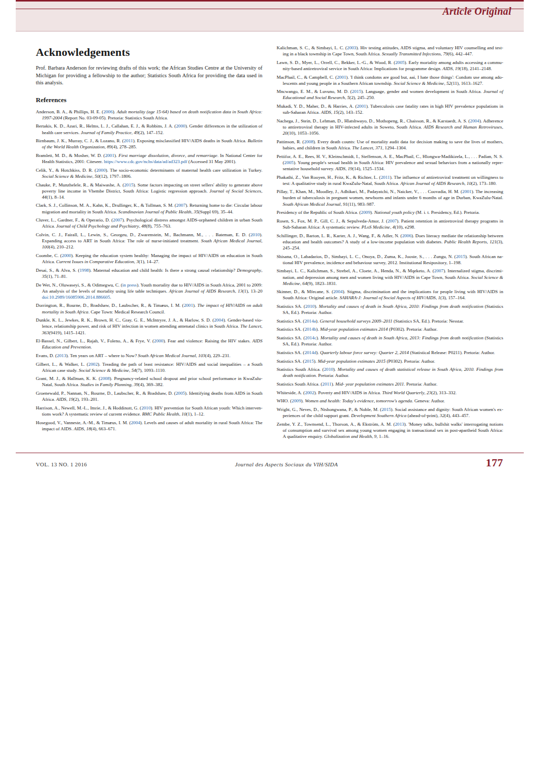Article Original
Acknowledgements
Prof. Barbara Anderson for reviewing drafts of this work; the African Studies Centre at the University of Michigan for providing a fellowship to the author; Statistics South Africa for providing the data used in this analysis.
References
Anderson, B. A., & Phillips, H. E. (2006). Adult mortality (age 15-64) based on death notification data in South Africa: 1997-2004 (Report No. 03-09-05). Pretoria: Statistics South Africa.
Bertakis, K. D., Azari, R., Helms, L. J., Callahan, E. J., & Robbins, J. A. (2000). Gender differences in the utilization of health care services. Journal of Family Practice, 49(2), 147–152.
Birnbaum, J. K., Murray, C. J., & Lozano, R. (2011). Exposing misclassified HIV/AIDS deaths in South Africa. Bulletin of the World Health Organization, 89(4), 278–285.
Bramlett, M. D., & Mosher, W. D. (2001). First marriage dissolution, divorce, and remarriage. In National Center for Health Statistics, 2001: Citeseer. https://www.cdc.gov/nchs/data/ad/ad323.pdf (Accessed 31 May 2001).
Celik, Y., & Hotchkiss, D. R. (2000). The socio-economic determinants of maternal health care utilization in Turkey. Social Science & Medicine, 50(12), 1797–1806.
Chauke, P., Munzhelele, R., & Maiwashe, A. (2015). Some factors impacting on street sellers' ability to generate above poverty line income in Vhembe District, South Africa: Logistic regression approach. Journal of Social Sciences, 44(1), 8–14.
Clark, S. J., Collinson, M. A., Kahn, K., Drullinger, K., & Tollman, S. M. (2007). Returning home to die: Circular labour migration and mortality in South Africa. Scandinavian Journal of Public Health, 35(Suppl 69), 35–44.
Cluver, L., Gardner, F., & Operario, D. (2007). Psychological distress amongst AIDS-orphaned children in urban South Africa. Journal of Child Psychology and Psychiatry, 48(8), 755–763.
Colvin, C. J., Fairall, L., Lewin, S., Georgeu, D., Zwarenstein, M., Bachmann, M., . . . Bateman, E. D. (2010). Expanding access to ART in South Africa: The role of nurse-initiated treatment. South African Medical Journal, 100(4), 210–212.
Coombe, C. (2000). Keeping the education system healthy: Managing the impact of HIV/AIDS on education in South Africa. Current Issues in Comparative Education, 3(1), 14–27.
Desai, S., & Alva, S. (1998). Maternal education and child health: Is there a strong causal relationship? Demography, 35(1), 71–81.
De Wet, N., Oluwaseyi, S., & Odimegwu, C. (in press). Youth mortality due to HIV/AIDS in South Africa, 2001 to 2009: An analysis of the levels of mortality using life table techniques. African Journal of AIDS Research, 13(1), 13–20 doi:10.2989/16085906.2014.886605.
Dorrington, R., Bourne, D., Bradshaw, D., Laubscher, R., & Timæus, I. M. (2001). The impact of HIV/AIDS on adult mortality in South Africa. Cape Town: Medical Research Council.
Dunkle, K. L., Jewkes, R. K., Brown, H. C., Gray, G. E., McIntryre, J. A., & Harlow, S. D. (2004). Gender-based violence, relationship power, and risk of HIV infection in women attending antenatal clinics in South Africa. The Lancet, 363(9419), 1415–1421.
El-Bassel, N., Gilbert, L., Rajah, V., Foleno, A., & Frye, V. (2000). Fear and violence: Raising the HIV stakes. AIDS Education and Prevention.
Evans, D. (2013). Ten years on ART – where to Now? South African Medical Journal, 103(4), 229–231.
Gilbert, L., & Walker, L. (2002). Treading the path of least resistance: HIV/AIDS and social inequalities – a South African case study. Social Science & Medicine, 54(7), 1093–1110.
Grant, M. J., & Hallman, K. K. (2008). Pregnancy-related school dropout and prior school performance in KwaZulu-Natal, South Africa. Studies in Family Planning, 39(4), 369–382.
Groenewald, P., Nannan, N., Bourne, D., Laubscher, R., & Bradshaw, D. (2005). Identifying deaths from AIDS in South Africa. AIDS, 19(2), 193–201.
Harrison, A., Newell, M.-L., Imrie, J., & Hoddinott, G. (2010). HIV prevention for South African youth: Which interventions work? A systematic review of current evidence. BMC Public Health, 10(1), 1–12.
Hosegood, V., Vanneste, A.-M., & Timæus, I. M. (2004). Levels and causes of adult mortality in rural South Africa: The impact of AIDS. AIDS, 18(4), 663–671.
Kalichman, S. C., & Simbayi, L. C. (2003). Hiv testing attitudes, AIDS stigma, and voluntary HIV counselling and testing in a black township in Cape Town, South Africa. Sexually Transmitted Infections, 79(6), 442–447.
Lawn, S. D., Myer, L., Orrell, C., Bekker, L.-G., & Wood, R. (2005). Early mortality among adults accessing a community-based antiretroviral service in South Africa: Implications for programme design. AIDS, 19(18), 2141–2148.
MacPhail, C., & Campbell, C. (2001). 'I think condoms are good but, aai, I hate those things': Condom use among adolescents and young people in a Southern African township. Social Science & Medicine, 52(11), 1613–1627.
Mncwango, E. M., & Luvuno, M. D. (2015). Language, gender and women development in South Africa. Journal of Educational and Social Research, 5(2), 245–250.
Mukadi, Y. D., Maher, D., & Harries, A. (2001). Tuberculosis case fatality rates in high HIV prevalence populations in sub-Saharan Africa. AIDS, 15(2), 143–152.
Nachega, J., Stein, D., Lehman, D., Hlatshwayo, D., Mothopeng, R., Chaisson, R., & Karstaedt, A. S. (2004). Adherence to antiretroviral therapy in HIV-infected adults in Soweto, South Africa. AIDS Research and Human Retroviruses, 20(10), 1053–1056.
Pattinson, R. (2008). Every death counts: Use of mortality audit data for decision making to save the lives of mothers, babies, and children in South Africa. The Lancet, 371, 1294–1304.
Pettifor, A. E., Rees, H. V., Kleinschmidt, I., Steffenson, A. E., MacPhail, C., Hlongwa-Madikizela, L., . . . Padian, N. S. (2005). Young people's sexual health in South Africa: HIV prevalence and sexual behaviors from a nationally representative household survey. AIDS, 19(14), 1525–1534.
Phakathi, Z., Van Rooyen, H., Fritz, K., & Richter, L. (2011). The influence of antiretroviral treatment on willingness to test: A qualitative study in rural KwaZulu-Natal, South Africa. African Journal of AIDS Research, 10(2), 173–180.
Pillay, T., Khan, M., Moodley, J., Adhikari, M., Padayatchi, N., Naicker, V., . . . Coovadia, H. M. (2001). The increasing burden of tuberculosis in pregnant women, newborns and infants under 6 months of age in Durban, KwaZulu-Natal. South African Medical Journal, 91(11), 983–987.
Presidency of the Republic of South Africa. (2009). National youth policy (M. i. t. Presidency, Ed.). Pretoria.
Rosen, S., Fox, M. P., Gill, C. J., & Sepulveda-Amor, J. (2007). Patient retention in antiretroviral therapy programs in Sub-Saharan Africa: A systematic review. PLoS Medicine, 4(10), e298.
Schillinger, D., Barton, L. R., Karter, A. J., Wang, F., & Adler, N. (2006). Does literacy mediate the relationship between education and health outcomes? A study of a low-income population with diabetes. Public Health Reports, 121(3), 245–254.
Shisana, O., Labadarios, D., Simbayi, L. C., Onoya, D., Zuma, K., Jooste, S., . . . Zungu, N. (2015). South African national HIV prevalence, incidence and behaviour survey, 2012. Institutional Resipository, 1–198.
Simbayi, L. C., Kalichman, S., Strebel, A., Cloete, A., Henda, N., & Mqeketo, A. (2007). Internalized stigma, discrimination, and depression among men and women living with HIV/AIDS in Cape Town, South Africa. Social Science & Medicine, 64(9), 1823–1831.
Skinner, D., & Mfecane, S. (2004). Stigma, discrimination and the implications for people living with HIV/AIDS in South Africa: Original article. SAHARA-J: Journal of Social Aspects of HIV/AIDS, 1(3), 157–164.
Statistics SA. (2010). Mortality and causes of death in South Africa, 2010: Findings from death notification (Statistics SA, Ed.). Pretoria: Author.
Statistics SA. (2014a). General household surveys 2009–2011 (Statistics SA, Ed.). Pretoria: Nesstar.
Statistics SA. (2014b). Mid-year population estimates 2014 (P0302). Pretoria: Author.
Statistics SA. (2014c). Mortality and causes of death in South Africa, 2013: Findings from death notification (Statistics SA, Ed.). Pretoria: Author.
Statistics SA. (2014d). Quarterly labour force survey: Quarter 2, 2014 (Statistical Release: P0211). Pretoria: Author.
Statistics SA. (2015). Mid-year population estimates 2015 (P0302). Pretoria: Author.
Statistics South Africa. (2010). Mortality and causes of death statistical release in South Africa, 2010. Findings from death notification. Pretoria: Author.
Statistics South Africa. (2011). Mid- year population estimates 2011. Pretoria: Author.
Whiteside, A. (2002). Poverty and HIV/AIDS in Africa. Third World Quarterly, 23(2), 313–332.
WHO. (2009). Women and health: Today's evidence, tomorrow's agenda. Geneva: Author.
Wright, G., Neves, D., Ntshongwana, P., & Noble, M. (2015). Social assistance and dignity: South African women's experiences of the child support grant. Development Southern Africa (ahead-of-print), 32(4), 443–457.
Zembe, Y. Z., Townsend, L., Thorson, A., & Ekström, A. M. (2013). 'Money talks, bullshit walks' interrogating notions of consumption and survival sex among young women engaging in transactional sex in post-apartheid South Africa: A qualitative enquiry. Globalization and Health, 9, 1–16.
VOL. 13 NO. 1 2016
Journal des Aspects Sociaux du VIH/SIDA
177